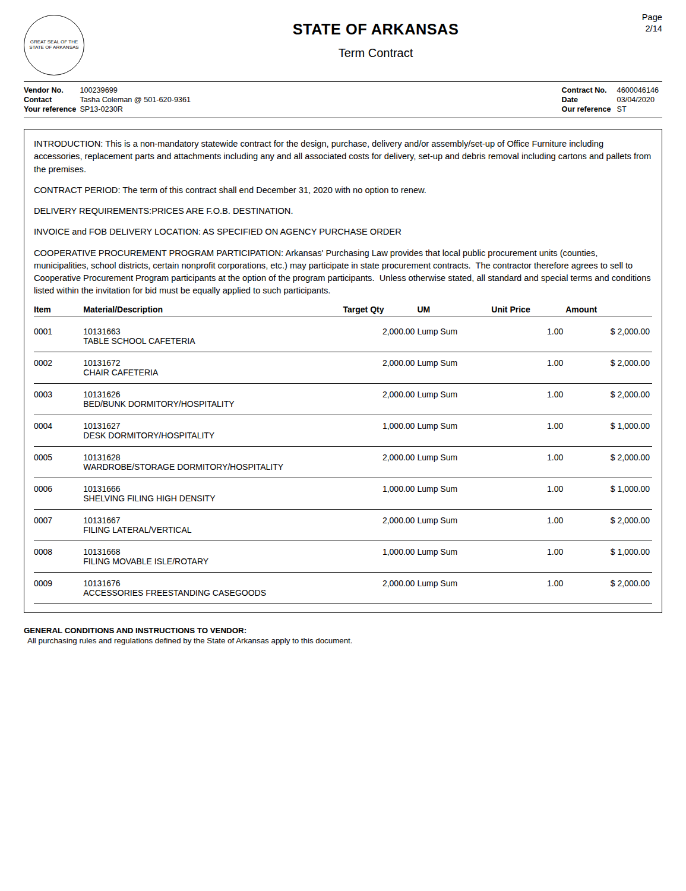Page
2/14
GREAT SEAL OF THE STATE OF ARKANSAS
STATE OF ARKANSAS
Term Contract
| Vendor No. | 100239699 |
| Contact | Tasha Coleman @ 501-620-9361 |
| Your reference | SP13-0230R |
| Contract No. | 4600046146 |
| Date | 03/04/2020 |
| Our reference | ST |
INTRODUCTION: This is a non-mandatory statewide contract for the design, purchase, delivery and/or assembly/set-up of Office Furniture including accessories, replacement parts and attachments including any and all associated costs for delivery, set-up and debris removal including cartons and pallets from the premises.
CONTRACT PERIOD: The term of this contract shall end December 31, 2020 with no option to renew.
DELIVERY REQUIREMENTS: PRICES ARE F.O.B. DESTINATION.
INVOICE and FOB DELIVERY LOCATION: AS SPECIFIED ON AGENCY PURCHASE ORDER
COOPERATIVE PROCUREMENT PROGRAM PARTICIPATION: Arkansas' Purchasing Law provides that local public procurement units (counties, municipalities, school districts, certain nonprofit corporations, etc.) may participate in state procurement contracts. The contractor therefore agrees to sell to Cooperative Procurement Program participants at the option of the program participants. Unless otherwise stated, all standard and special terms and conditions listed within the invitation for bid must be equally applied to such participants.
| Item | Material/Description | Target Qty | UM | Unit Price | Amount |
| --- | --- | --- | --- | --- | --- |
| 0001 | 10131663 TABLE SCHOOL CAFETERIA | 2,000.00 | Lump Sum | 1.00 | $ 2,000.00 |
| 0002 | 10131672 CHAIR CAFETERIA | 2,000.00 | Lump Sum | 1.00 | $ 2,000.00 |
| 0003 | 10131626 BED/BUNK DORMITORY/HOSPITALITY | 2,000.00 | Lump Sum | 1.00 | $ 2,000.00 |
| 0004 | 10131627 DESK DORMITORY/HOSPITALITY | 1,000.00 | Lump Sum | 1.00 | $ 1,000.00 |
| 0005 | 10131628 WARDROBE/STORAGE DORMITORY/HOSPITALITY | 2,000.00 | Lump Sum | 1.00 | $ 2,000.00 |
| 0006 | 10131666 SHELVING FILING HIGH DENSITY | 1,000.00 | Lump Sum | 1.00 | $ 1,000.00 |
| 0007 | 10131667 FILING LATERAL/VERTICAL | 2,000.00 | Lump Sum | 1.00 | $ 2,000.00 |
| 0008 | 10131668 FILING MOVABLE ISLE/ROTARY | 1,000.00 | Lump Sum | 1.00 | $ 1,000.00 |
| 0009 | 10131676 ACCESSORIES FREESTANDING CASEGOODS | 2,000.00 | Lump Sum | 1.00 | $ 2,000.00 |
GENERAL CONDITIONS AND INSTRUCTIONS TO VENDOR:
All purchasing rules and regulations defined by the State of Arkansas apply to this document.